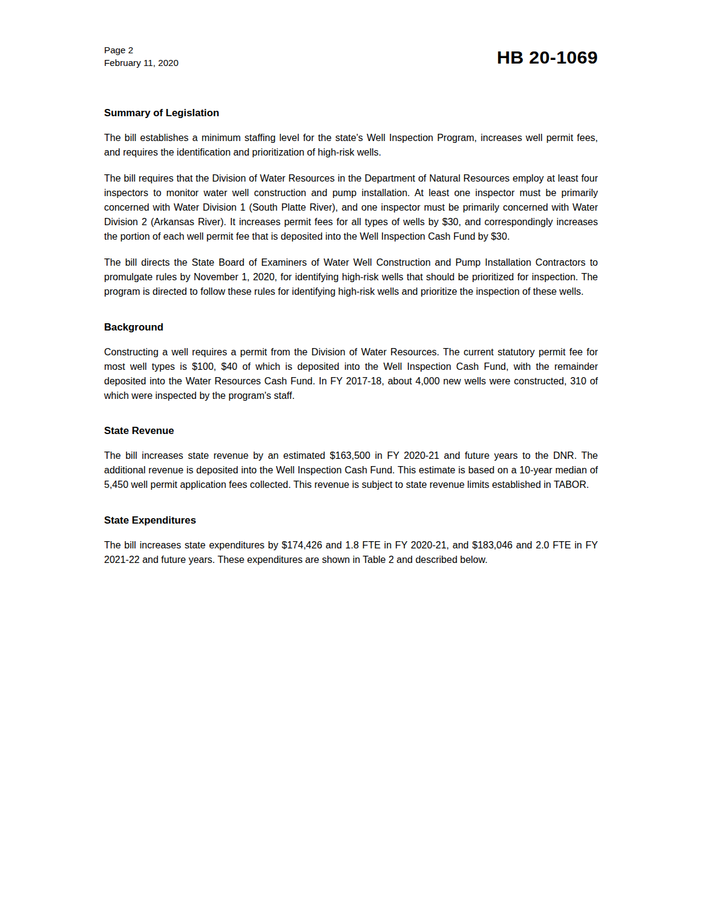Page 2
February 11, 2020
HB 20-1069
Summary of Legislation
The bill establishes a minimum staffing level for the state's Well Inspection Program, increases well permit fees, and requires the identification and prioritization of high-risk wells.
The bill requires that the Division of Water Resources in the Department of Natural Resources employ at least four inspectors to monitor water well construction and pump installation. At least one inspector must be primarily concerned with Water Division 1 (South Platte River), and one inspector must be primarily concerned with Water Division 2 (Arkansas River). It increases permit fees for all types of wells by $30, and correspondingly increases the portion of each well permit fee that is deposited into the Well Inspection Cash Fund by $30.
The bill directs the State Board of Examiners of Water Well Construction and Pump Installation Contractors to promulgate rules by November 1, 2020, for identifying high-risk wells that should be prioritized for inspection. The program is directed to follow these rules for identifying high-risk wells and prioritize the inspection of these wells.
Background
Constructing a well requires a permit from the Division of Water Resources. The current statutory permit fee for most well types is $100, $40 of which is deposited into the Well Inspection Cash Fund, with the remainder deposited into the Water Resources Cash Fund. In FY 2017-18, about 4,000 new wells were constructed, 310 of which were inspected by the program's staff.
State Revenue
The bill increases state revenue by an estimated $163,500 in FY 2020-21 and future years to the DNR. The additional revenue is deposited into the Well Inspection Cash Fund. This estimate is based on a 10-year median of 5,450 well permit application fees collected. This revenue is subject to state revenue limits established in TABOR.
State Expenditures
The bill increases state expenditures by $174,426 and 1.8 FTE in FY 2020-21, and $183,046 and 2.0 FTE in FY 2021-22 and future years. These expenditures are shown in Table 2 and described below.